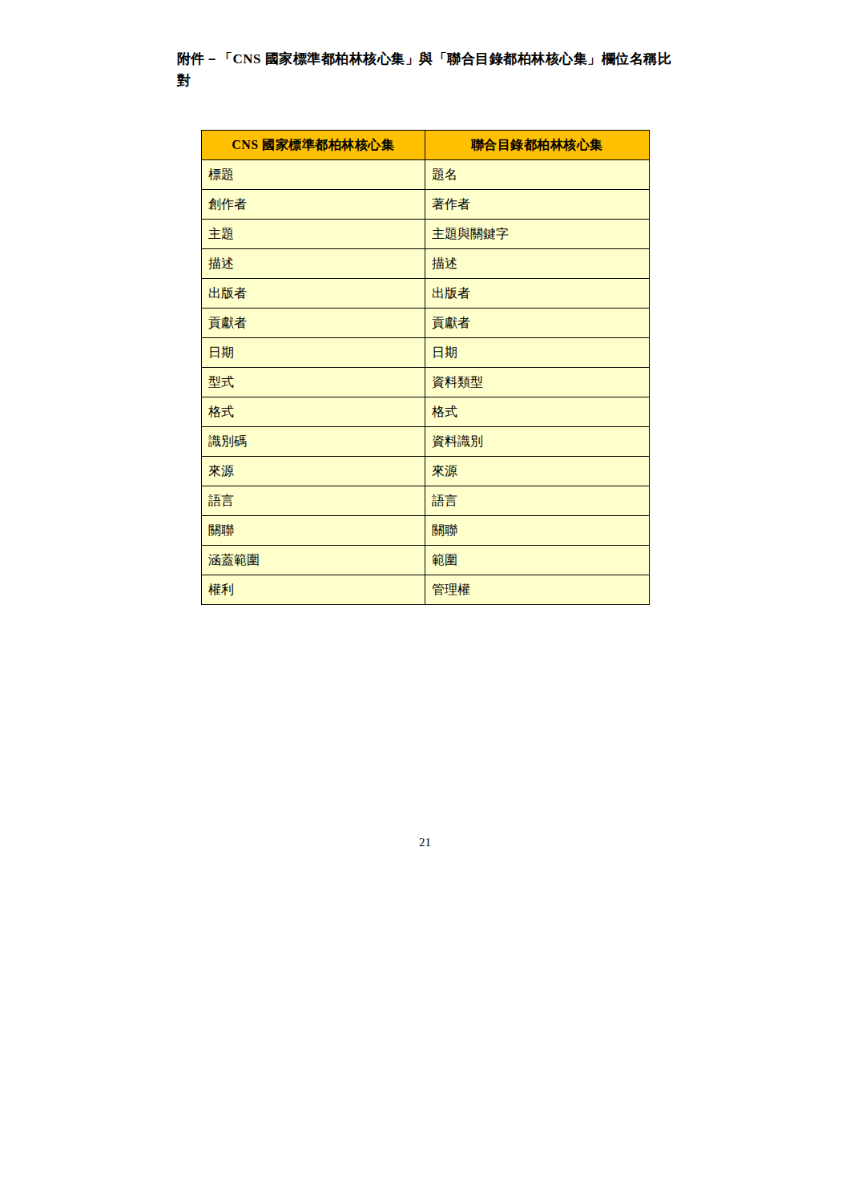附件－「CNS 國家標準都柏林核心集」與「聯合目錄都柏林核心集」欄位名稱比對
| CNS 國家標準都柏林核心集 | 聯合目錄都柏林核心集 |
| --- | --- |
| 標題 | 題名 |
| 創作者 | 著作者 |
| 主題 | 主題與關鍵字 |
| 描述 | 描述 |
| 出版者 | 出版者 |
| 貢獻者 | 貢獻者 |
| 日期 | 日期 |
| 型式 | 資料類型 |
| 格式 | 格式 |
| 識別碼 | 資料識別 |
| 來源 | 來源 |
| 語言 | 語言 |
| 關聯 | 關聯 |
| 涵蓋範圍 | 範圍 |
| 權利 | 管理權 |
21